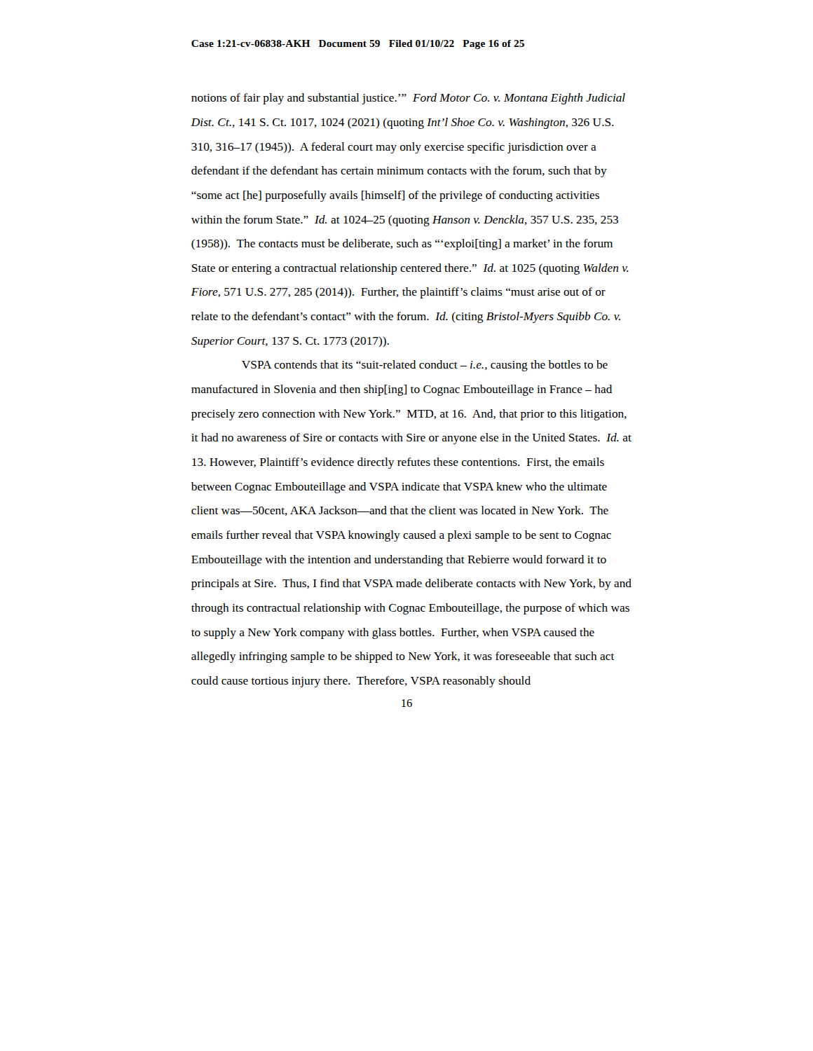Case 1:21-cv-06838-AKH Document 59 Filed 01/10/22 Page 16 of 25
notions of fair play and substantial justice.’” Ford Motor Co. v. Montana Eighth Judicial Dist. Ct., 141 S. Ct. 1017, 1024 (2021) (quoting Int’l Shoe Co. v. Washington, 326 U.S. 310, 316–17 (1945)). A federal court may only exercise specific jurisdiction over a defendant if the defendant has certain minimum contacts with the forum, such that by “some act [he] purposefully avails [himself] of the privilege of conducting activities within the forum State.” Id. at 1024–25 (quoting Hanson v. Denckla, 357 U.S. 235, 253 (1958)). The contacts must be deliberate, such as “‘exploi[ting] a market’ in the forum State or entering a contractual relationship centered there.” Id. at 1025 (quoting Walden v. Fiore, 571 U.S. 277, 285 (2014)). Further, the plaintiff’s claims “must arise out of or relate to the defendant’s contact” with the forum. Id. (citing Bristol-Myers Squibb Co. v. Superior Court, 137 S. Ct. 1773 (2017)).
VSPA contends that its “suit-related conduct – i.e., causing the bottles to be manufactured in Slovenia and then ship[ing] to Cognac Embouteillage in France – had precisely zero connection with New York.” MTD, at 16. And, that prior to this litigation, it had no awareness of Sire or contacts with Sire or anyone else in the United States. Id. at 13. However, Plaintiff’s evidence directly refutes these contentions. First, the emails between Cognac Embouteillage and VSPA indicate that VSPA knew who the ultimate client was—50cent, AKA Jackson—and that the client was located in New York. The emails further reveal that VSPA knowingly caused a plexi sample to be sent to Cognac Embouteillage with the intention and understanding that Rebierre would forward it to principals at Sire. Thus, I find that VSPA made deliberate contacts with New York, by and through its contractual relationship with Cognac Embouteillage, the purpose of which was to supply a New York company with glass bottles. Further, when VSPA caused the allegedly infringing sample to be shipped to New York, it was foreseeable that such act could cause tortious injury there. Therefore, VSPA reasonably should
16